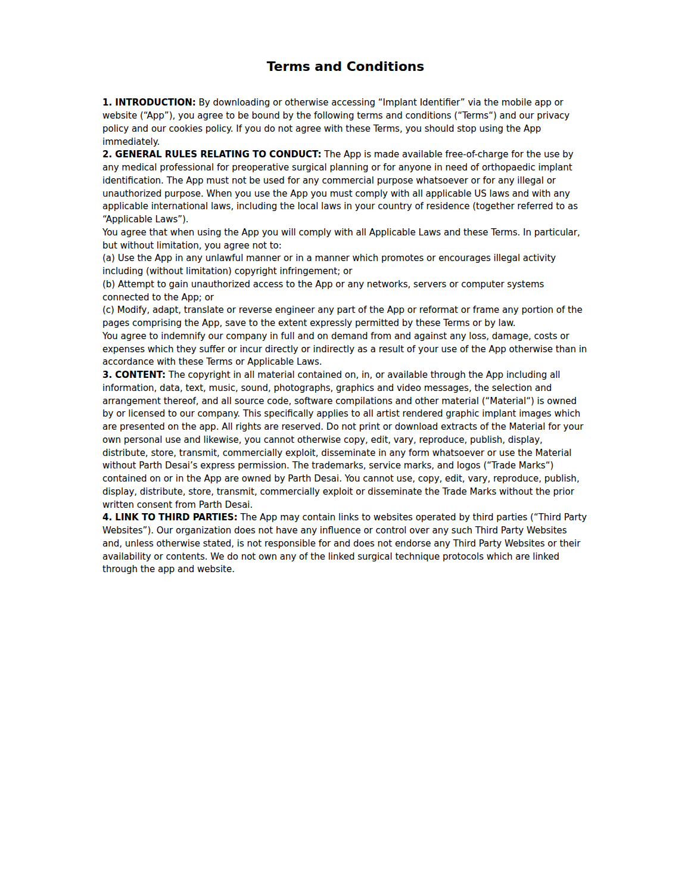Terms and Conditions
1. INTRODUCTION: By downloading or otherwise accessing “Implant Identifier” via the mobile app or website (“App”), you agree to be bound by the following terms and conditions (“Terms“) and our privacy policy and our cookies policy. If you do not agree with these Terms, you should stop using the App immediately.
2. GENERAL RULES RELATING TO CONDUCT: The App is made available free-of-charge for the use by any medical professional for preoperative surgical planning or for anyone in need of orthopaedic implant identification. The App must not be used for any commercial purpose whatsoever or for any illegal or unauthorized purpose. When you use the App you must comply with all applicable US laws and with any applicable international laws, including the local laws in your country of residence (together referred to as “Applicable Laws”).
You agree that when using the App you will comply with all Applicable Laws and these Terms. In particular, but without limitation, you agree not to:
(a) Use the App in any unlawful manner or in a manner which promotes or encourages illegal activity including (without limitation) copyright infringement; or
(b) Attempt to gain unauthorized access to the App or any networks, servers or computer systems connected to the App; or
(c) Modify, adapt, translate or reverse engineer any part of the App or reformat or frame any portion of the pages comprising the App, save to the extent expressly permitted by these Terms or by law.
You agree to indemnify our company in full and on demand from and against any loss, damage, costs or expenses which they suffer or incur directly or indirectly as a result of your use of the App otherwise than in accordance with these Terms or Applicable Laws.
3. CONTENT: The copyright in all material contained on, in, or available through the App including all information, data, text, music, sound, photographs, graphics and video messages, the selection and arrangement thereof, and all source code, software compilations and other material (“Material“) is owned by or licensed to our company. This specifically applies to all artist rendered graphic implant images which are presented on the app. All rights are reserved. Do not print or download extracts of the Material for your own personal use and likewise, you cannot otherwise copy, edit, vary, reproduce, publish, display, distribute, store, transmit, commercially exploit, disseminate in any form whatsoever or use the Material without Parth Desai’s express permission. The trademarks, service marks, and logos (“Trade Marks“) contained on or in the App are owned by Parth Desai. You cannot use, copy, edit, vary, reproduce, publish, display, distribute, store, transmit, commercially exploit or disseminate the Trade Marks without the prior written consent from Parth Desai.
4. LINK TO THIRD PARTIES: The App may contain links to websites operated by third parties (“Third Party Websites”). Our organization does not have any influence or control over any such Third Party Websites and, unless otherwise stated, is not responsible for and does not endorse any Third Party Websites or their availability or contents. We do not own any of the linked surgical technique protocols which are linked through the app and website.